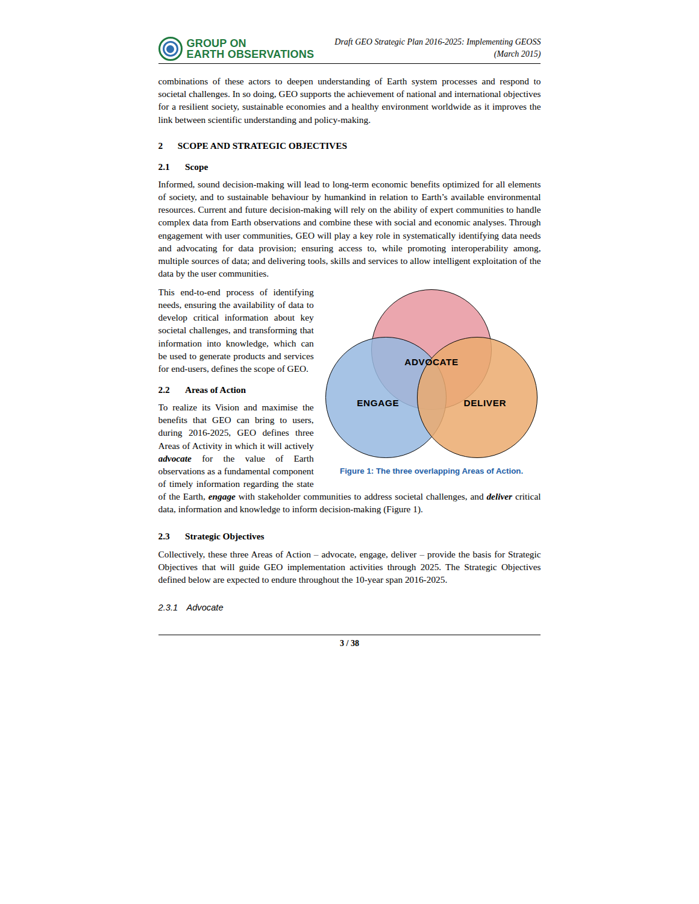GROUP ON
EARTH OBSERVATIONS
Draft GEO Strategic Plan 2016-2025: Implementing GEOSS (March 2015)
combinations of these actors to deepen understanding of Earth system processes and respond to societal challenges. In so doing, GEO supports the achievement of national and international objectives for a resilient society, sustainable economies and a healthy environment worldwide as it improves the link between scientific understanding and policy-making.
2 SCOPE AND STRATEGIC OBJECTIVES
2.1 Scope
Informed, sound decision-making will lead to long-term economic benefits optimized for all elements of society, and to sustainable behaviour by humankind in relation to Earth’s available environmental resources. Current and future decision-making will rely on the ability of expert communities to handle complex data from Earth observations and combine these with social and economic analyses. Through engagement with user communities, GEO will play a key role in systematically identifying data needs and advocating for data provision; ensuring access to, while promoting interoperability among, multiple sources of data; and delivering tools, skills and services to allow intelligent exploitation of the data by the user communities.
ADVOCATE
ENGAGE
DELIVER
Figure 1: The three overlapping Areas of Action.
This end-to-end process of identifying needs, ensuring the availability of data to develop critical information about key societal challenges, and transforming that information into knowledge, which can be used to generate products and services for end-users, defines the scope of GEO.
2.2 Areas of Action
To realize its Vision and maximise the benefits that GEO can bring to users, during 2016-2025, GEO defines three Areas of Activity in which it will actively advocate for the value of Earth observations as a fundamental component of timely information regarding the state of the Earth, engage with stakeholder communities to address societal challenges, and deliver critical data, information and knowledge to inform decision-making (Figure 1).
2.3 Strategic Objectives
Collectively, these three Areas of Action – advocate, engage, deliver – provide the basis for Strategic Objectives that will guide GEO implementation activities through 2025. The Strategic Objectives defined below are expected to endure throughout the 10-year span 2016-2025.
2.3.1 Advocate
3 / 38